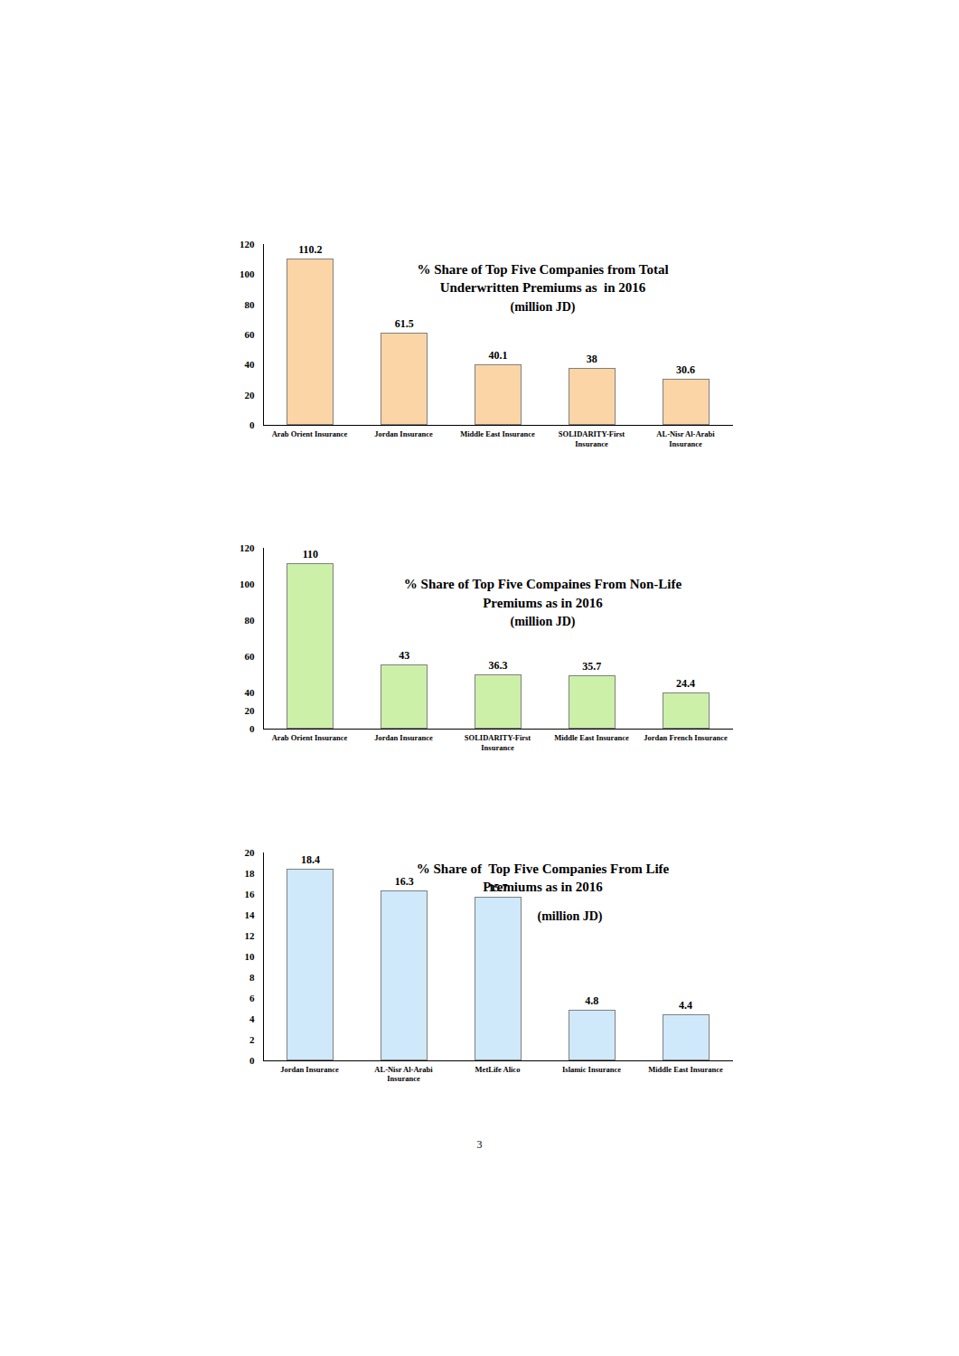% Share of Top Five Companies from Total
Underwritten Premiums as in 2016
(million JD)
120 100 80 60 40 20 0
110.2
61.5
40.1
38
30.6
Arab Orient Insurance
Jordan Insurance
Middle East Insurance
SOLIDARITY-First Insurance
AL-Nisr Al-Arabi Insurance
% Share of Top Five Compaines From Non-Life
Premiums as in 2016
(million JD)
120 100 80 60 40 20 0
110
43
36.3
35.7
24.4
Arab Orient Insurance
Jordan Insurance
SOLIDARITY-First Insurance
Middle East Insurance
Jordan French Insurance
% Share of Top Five Companies From Life
Premiums as in 2016
(million JD)
20 18 16 14 12 10 8 6 4 2 0
18.4
16.3
15.7
4.8
4.4
Jordan Insurance
AL-Nisr Al-Arabi Insurance
MetLife Alico
Islamic Insurance
Middle East Insurance
3